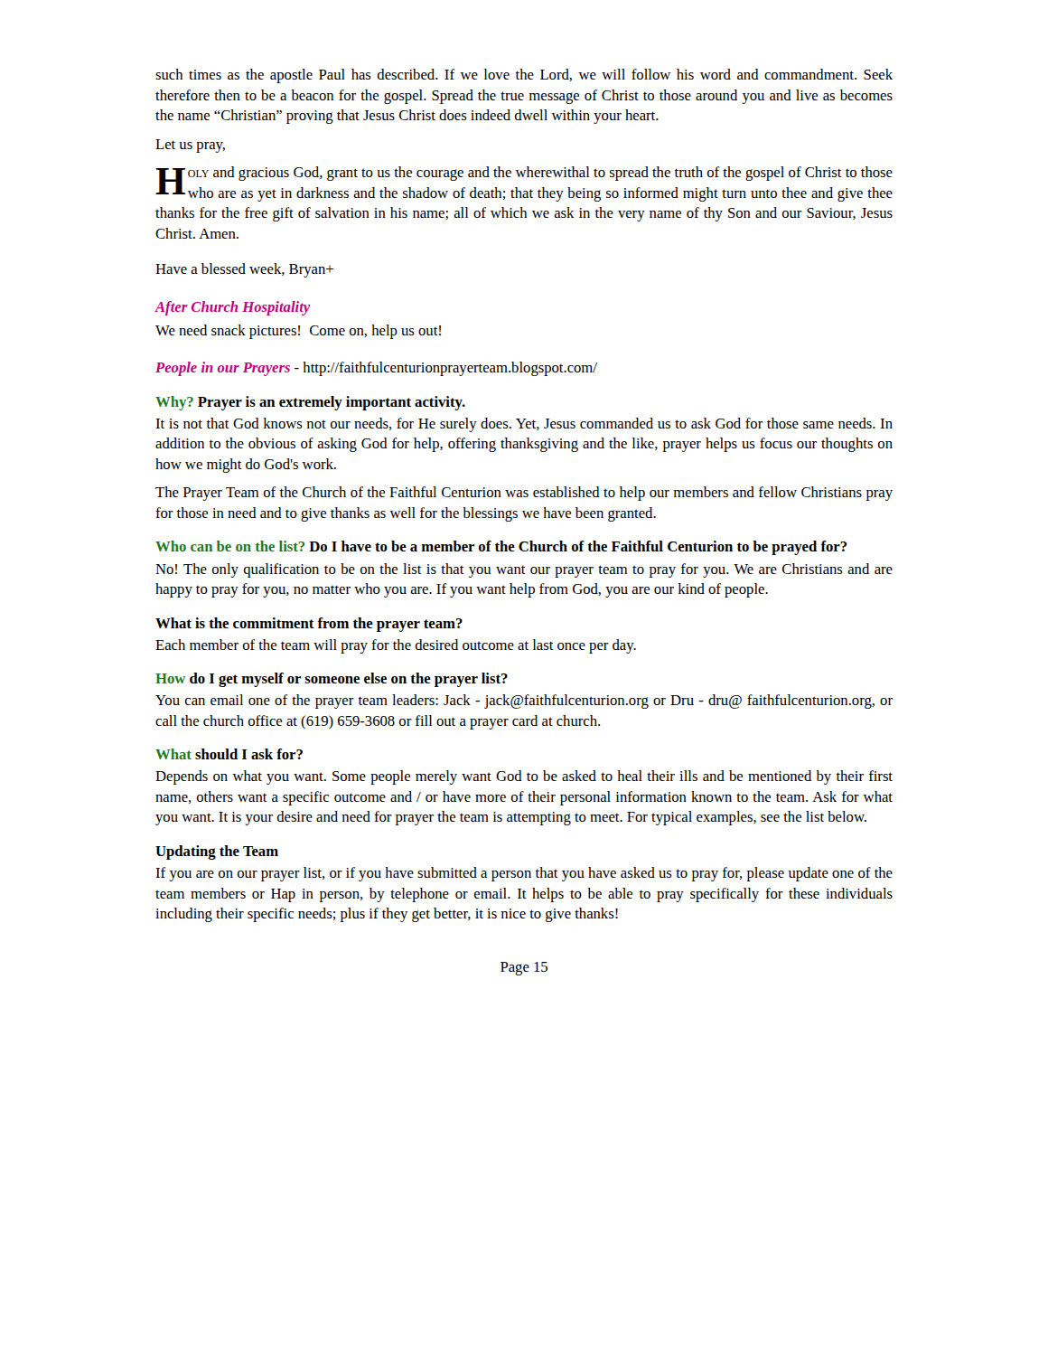such times as the apostle Paul has described. If we love the Lord, we will follow his word and commandment. Seek therefore then to be a beacon for the gospel. Spread the true message of Christ to those around you and live as becomes the name “Christian” proving that Jesus Christ does indeed dwell within your heart.
Let us pray,
Holy and gracious God, grant to us the courage and the wherewithal to spread the truth of the gospel of Christ to those who are as yet in darkness and the shadow of death; that they being so informed might turn unto thee and give thee thanks for the free gift of salvation in his name; all of which we ask in the very name of thy Son and our Saviour, Jesus Christ. Amen.
Have a blessed week, Bryan+
After Church Hospitality
We need snack pictures! Come on, help us out!
People in our Prayers - http://faithfulcenturionprayerteam.blogspot.com/
Why? Prayer is an extremely important activity.
It is not that God knows not our needs, for He surely does. Yet, Jesus commanded us to ask God for those same needs. In addition to the obvious of asking God for help, offering thanksgiving and the like, prayer helps us focus our thoughts on how we might do God's work.
The Prayer Team of the Church of the Faithful Centurion was established to help our members and fellow Christians pray for those in need and to give thanks as well for the blessings we have been granted.
Who can be on the list? Do I have to be a member of the Church of the Faithful Centurion to be prayed for?
No! The only qualification to be on the list is that you want our prayer team to pray for you. We are Christians and are happy to pray for you, no matter who you are. If you want help from God, you are our kind of people.
What is the commitment from the prayer team?
Each member of the team will pray for the desired outcome at last once per day.
How do I get myself or someone else on the prayer list?
You can email one of the prayer team leaders: Jack - jack@faithfulcenturion.org or Dru - dru@ faithfulcenturion.org, or call the church office at (619) 659-3608 or fill out a prayer card at church.
What should I ask for?
Depends on what you want. Some people merely want God to be asked to heal their ills and be mentioned by their first name, others want a specific outcome and / or have more of their personal information known to the team. Ask for what you want. It is your desire and need for prayer the team is attempting to meet. For typical examples, see the list below.
Updating the Team
If you are on our prayer list, or if you have submitted a person that you have asked us to pray for, please update one of the team members or Hap in person, by telephone or email. It helps to be able to pray specifically for these individuals including their specific needs; plus if they get better, it is nice to give thanks!
Page 15